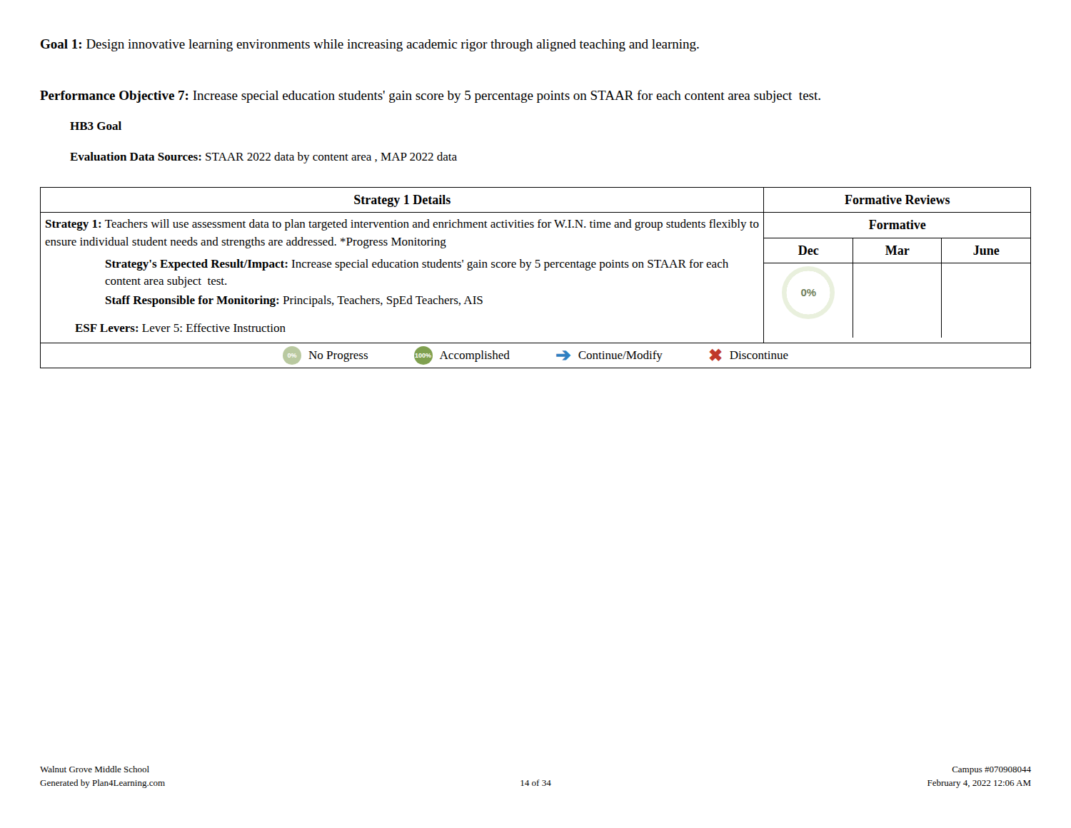Goal 1: Design innovative learning environments while increasing academic rigor through aligned teaching and learning.
Performance Objective 7: Increase special education students' gain score by 5 percentage points on STAAR for each content area subject test.
HB3 Goal
Evaluation Data Sources: STAAR 2022 data by content area , MAP 2022 data
| Strategy 1 Details | Formative Reviews |
| Strategy 1: Teachers will use assessment data to plan targeted intervention and enrichment activities for W.I.N. time and group students flexibly to ensure individual student needs and strengths are addressed. *Progress Monitoring Strategy's Expected Result/Impact: Increase special education students' gain score by 5 percentage points on STAAR for each content area subject test. Staff Responsible for Monitoring: Principals, Teachers, SpEd Teachers, AIS ESF Levers: Lever 5: Effective Instruction | / Formative / / Dec / Mar / June / / 0% / / / |
| 0% No Progress 100% Accomplished ➔ Continue/Modify ✖ Discontinue |
| Walnut Grove Middle School Generated by Plan4Learning.com | 14 of 34 | Campus #070908044 February 4, 2022 12:06 AM |